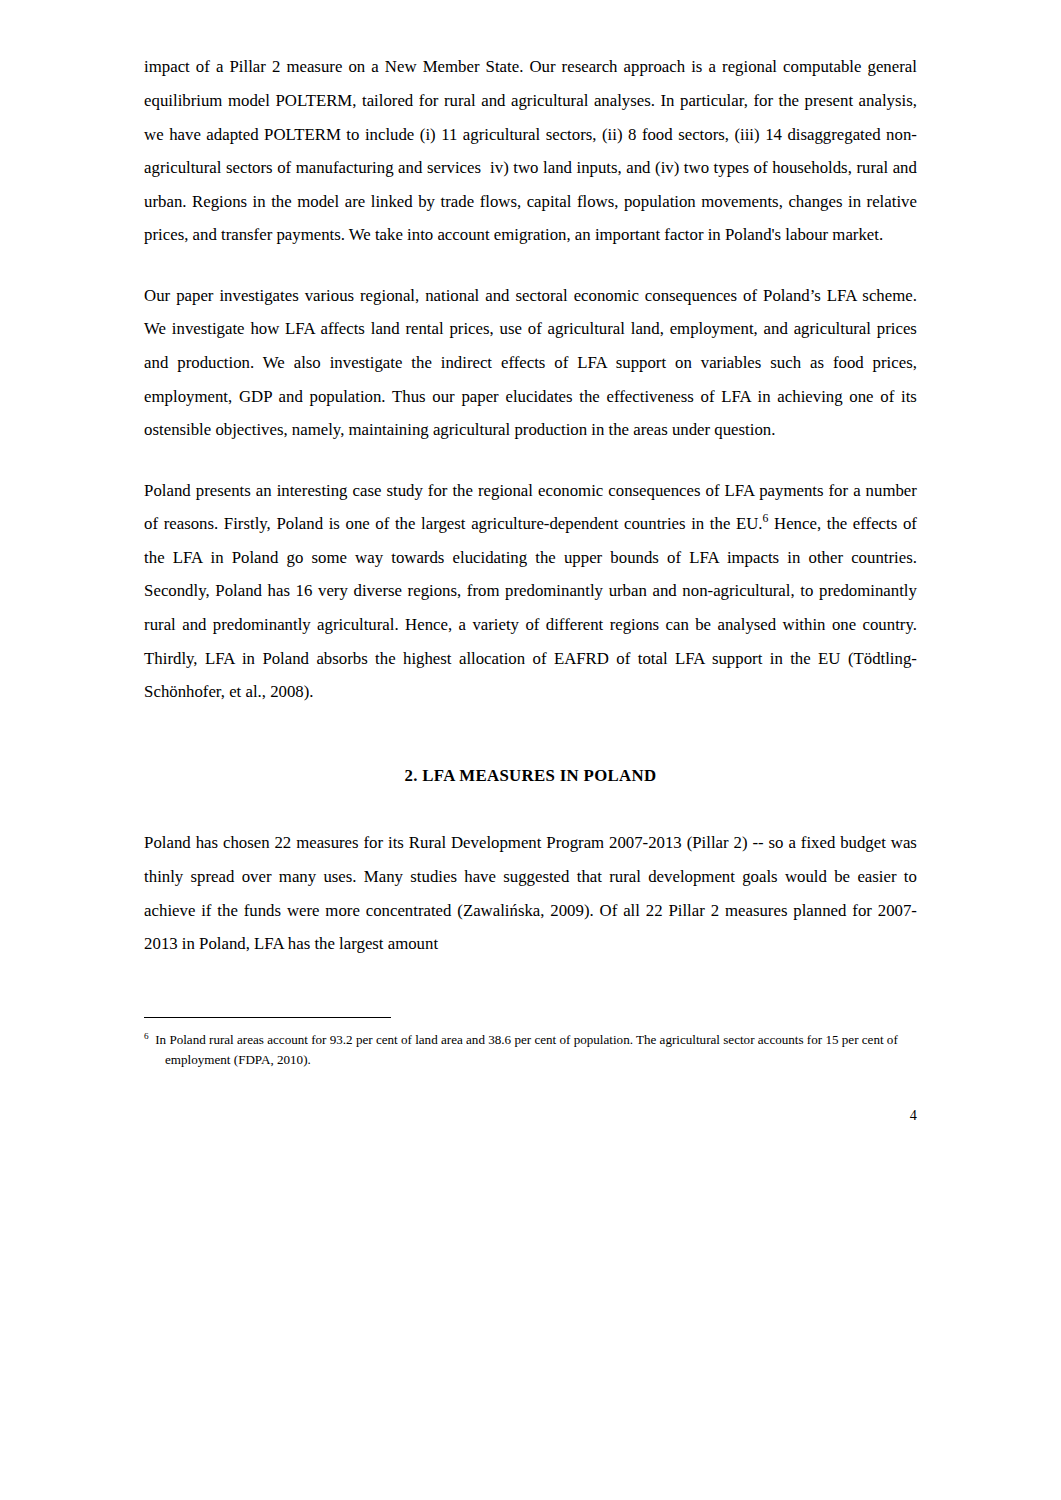impact of a Pillar 2 measure on a New Member State. Our research approach is a regional computable general equilibrium model POLTERM, tailored for rural and agricultural analyses. In particular, for the present analysis, we have adapted POLTERM to include (i) 11 agricultural sectors, (ii) 8 food sectors, (iii) 14 disaggregated non-agricultural sectors of manufacturing and services iv) two land inputs, and (iv) two types of households, rural and urban. Regions in the model are linked by trade flows, capital flows, population movements, changes in relative prices, and transfer payments. We take into account emigration, an important factor in Poland's labour market.
Our paper investigates various regional, national and sectoral economic consequences of Poland’s LFA scheme. We investigate how LFA affects land rental prices, use of agricultural land, employment, and agricultural prices and production. We also investigate the indirect effects of LFA support on variables such as food prices, employment, GDP and population. Thus our paper elucidates the effectiveness of LFA in achieving one of its ostensible objectives, namely, maintaining agricultural production in the areas under question.
Poland presents an interesting case study for the regional economic consequences of LFA payments for a number of reasons. Firstly, Poland is one of the largest agriculture-dependent countries in the EU.6 Hence, the effects of the LFA in Poland go some way towards elucidating the upper bounds of LFA impacts in other countries. Secondly, Poland has 16 very diverse regions, from predominantly urban and non-agricultural, to predominantly rural and predominantly agricultural. Hence, a variety of different regions can be analysed within one country. Thirdly, LFA in Poland absorbs the highest allocation of EAFRD of total LFA support in the EU (Tödtling-Schönhofer, et al., 2008).
2. LFA MEASURES IN POLAND
Poland has chosen 22 measures for its Rural Development Program 2007-2013 (Pillar 2) -- so a fixed budget was thinly spread over many uses. Many studies have suggested that rural development goals would be easier to achieve if the funds were more concentrated (Zawalińska, 2009). Of all 22 Pillar 2 measures planned for 2007-2013 in Poland, LFA has the largest amount
6 In Poland rural areas account for 93.2 per cent of land area and 38.6 per cent of population. The agricultural sector accounts for 15 per cent of employment (FDPA, 2010).
4